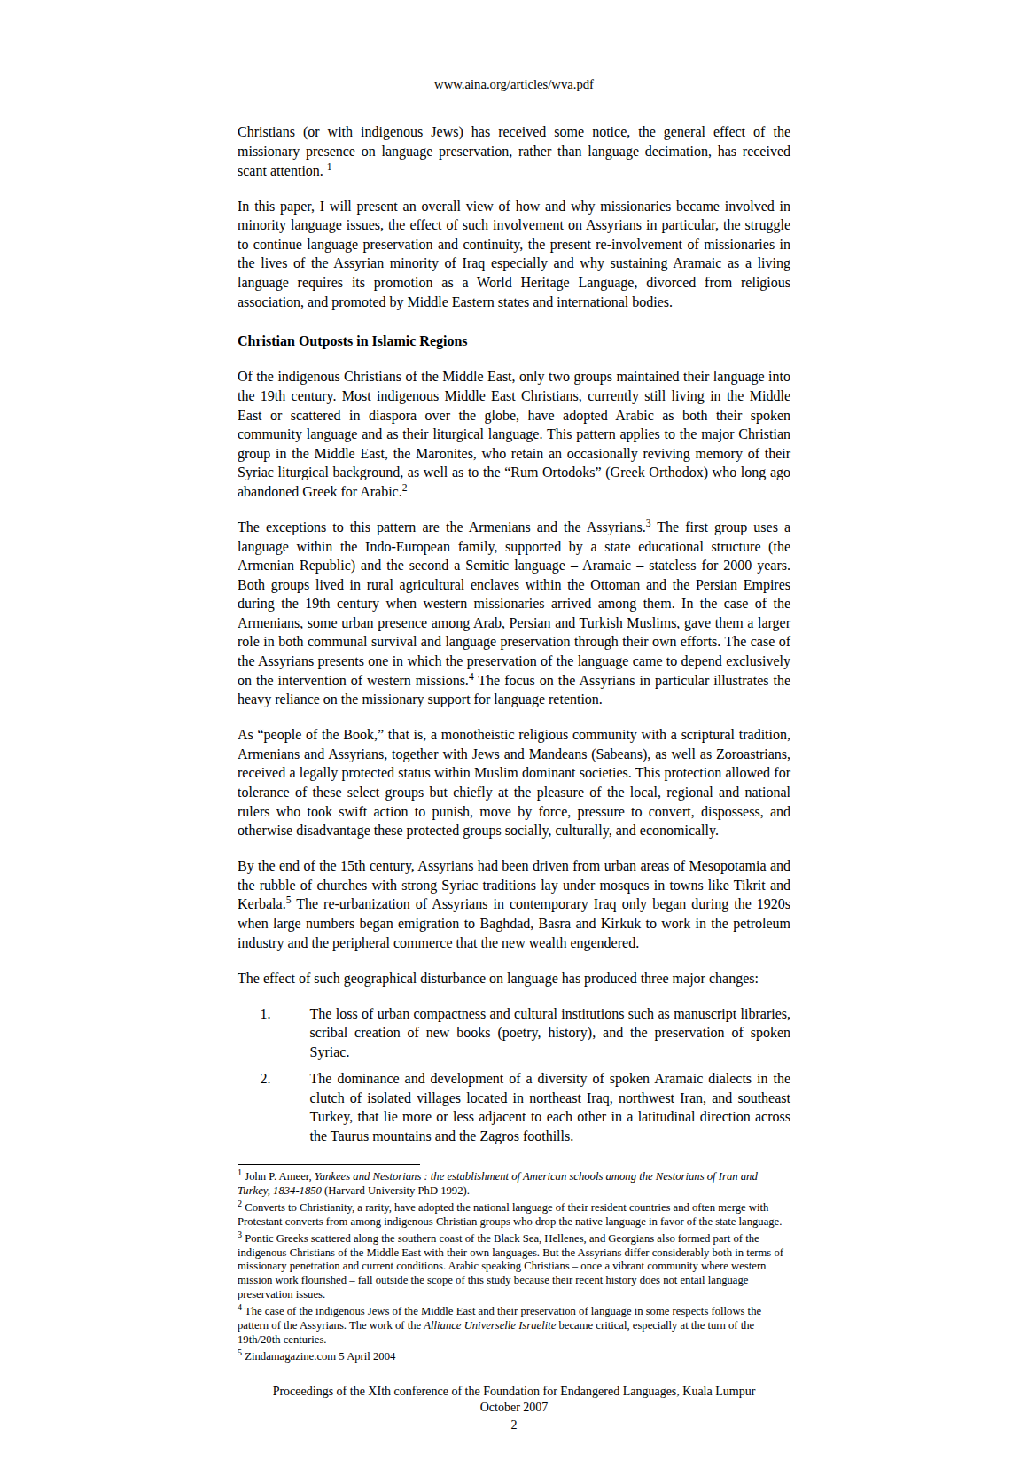www.aina.org/articles/wva.pdf
Christians (or with indigenous Jews) has received some notice, the general effect of the missionary presence on language preservation, rather than language decimation, has received scant attention. 1
In this paper, I will present an overall view of how and why missionaries became involved in minority language issues, the effect of such involvement on Assyrians in particular, the struggle to continue language preservation and continuity, the present re-involvement of missionaries in the lives of the Assyrian minority of Iraq especially and why sustaining Aramaic as a living language requires its promotion as a World Heritage Language, divorced from religious association, and promoted by Middle Eastern states and international bodies.
Christian Outposts in Islamic Regions
Of the indigenous Christians of the Middle East, only two groups maintained their language into the 19th century. Most indigenous Middle East Christians, currently still living in the Middle East or scattered in diaspora over the globe, have adopted Arabic as both their spoken community language and as their liturgical language. This pattern applies to the major Christian group in the Middle East, the Maronites, who retain an occasionally reviving memory of their Syriac liturgical background, as well as to the “Rum Ortodoks” (Greek Orthodox) who long ago abandoned Greek for Arabic.2
The exceptions to this pattern are the Armenians and the Assyrians.3 The first group uses a language within the Indo-European family, supported by a state educational structure (the Armenian Republic) and the second a Semitic language – Aramaic – stateless for 2000 years. Both groups lived in rural agricultural enclaves within the Ottoman and the Persian Empires during the 19th century when western missionaries arrived among them. In the case of the Armenians, some urban presence among Arab, Persian and Turkish Muslims, gave them a larger role in both communal survival and language preservation through their own efforts. The case of the Assyrians presents one in which the preservation of the language came to depend exclusively on the intervention of western missions.4 The focus on the Assyrians in particular illustrates the heavy reliance on the missionary support for language retention.
As “people of the Book,” that is, a monotheistic religious community with a scriptural tradition, Armenians and Assyrians, together with Jews and Mandeans (Sabeans), as well as Zoroastrians, received a legally protected status within Muslim dominant societies. This protection allowed for tolerance of these select groups but chiefly at the pleasure of the local, regional and national rulers who took swift action to punish, move by force, pressure to convert, dispossess, and otherwise disadvantage these protected groups socially, culturally, and economically.
By the end of the 15th century, Assyrians had been driven from urban areas of Mesopotamia and the rubble of churches with strong Syriac traditions lay under mosques in towns like Tikrit and Kerbala.5 The re-urbanization of Assyrians in contemporary Iraq only began during the 1920s when large numbers began emigration to Baghdad, Basra and Kirkuk to work in the petroleum industry and the peripheral commerce that the new wealth engendered.
The effect of such geographical disturbance on language has produced three major changes:
The loss of urban compactness and cultural institutions such as manuscript libraries, scribal creation of new books (poetry, history), and the preservation of spoken Syriac.
The dominance and development of a diversity of spoken Aramaic dialects in the clutch of isolated villages located in northeast Iraq, northwest Iran, and southeast Turkey, that lie more or less adjacent to each other in a latitudinal direction across the Taurus mountains and the Zagros foothills.
1 John P. Ameer, Yankees and Nestorians : the establishment of American schools among the Nestorians of Iran and Turkey, 1834-1850 (Harvard University PhD 1992).
2 Converts to Christianity, a rarity, have adopted the national language of their resident countries and often merge with Protestant converts from among indigenous Christian groups who drop the native language in favor of the state language.
3 Pontic Greeks scattered along the southern coast of the Black Sea, Hellenes, and Georgians also formed part of the indigenous Christians of the Middle East with their own languages. But the Assyrians differ considerably both in terms of missionary penetration and current conditions. Arabic speaking Christians – once a vibrant community where western mission work flourished – fall outside the scope of this study because their recent history does not entail language preservation issues.
4 The case of the indigenous Jews of the Middle East and their preservation of language in some respects follows the pattern of the Assyrians. The work of the Alliance Universelle Israelite became critical, especially at the turn of the 19th/20th centuries.
5 Zindamagazine.com 5 April 2004
Proceedings of the XIth conference of the Foundation for Endangered Languages, Kuala Lumpur
October 2007
2